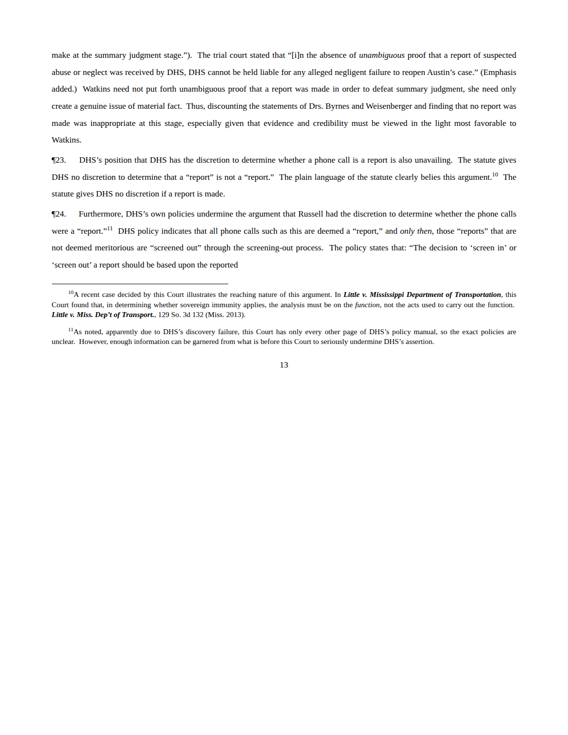make at the summary judgment stage.”). The trial court stated that “[i]n the absence of unambiguous proof that a report of suspected abuse or neglect was received by DHS, DHS cannot be held liable for any alleged negligent failure to reopen Austin’s case.” (Emphasis added.) Watkins need not put forth unambiguous proof that a report was made in order to defeat summary judgment, she need only create a genuine issue of material fact. Thus, discounting the statements of Drs. Byrnes and Weisenberger and finding that no report was made was inappropriate at this stage, especially given that evidence and credibility must be viewed in the light most favorable to Watkins.
¶23. DHS’s position that DHS has the discretion to determine whether a phone call is a report is also unavailing. The statute gives DHS no discretion to determine that a “report” is not a “report.” The plain language of the statute clearly belies this argument.10 The statute gives DHS no discretion if a report is made.
¶24. Furthermore, DHS’s own policies undermine the argument that Russell had the discretion to determine whether the phone calls were a “report.”11 DHS policy indicates that all phone calls such as this are deemed a “report,” and only then, those “reports” that are not deemed meritorious are “screened out” through the screening-out process. The policy states that: “The decision to ‘screen in’ or ‘screen out’ a report should be based upon the reported
10A recent case decided by this Court illustrates the reaching nature of this argument. In Little v. Mississippi Department of Transportation, this Court found that, in determining whether sovereign immunity applies, the analysis must be on the function, not the acts used to carry out the function. Little v. Miss. Dep’t of Transport., 129 So. 3d 132 (Miss. 2013).
11As noted, apparently due to DHS’s discovery failure, this Court has only every other page of DHS’s policy manual, so the exact policies are unclear. However, enough information can be garnered from what is before this Court to seriously undermine DHS’s assertion.
13